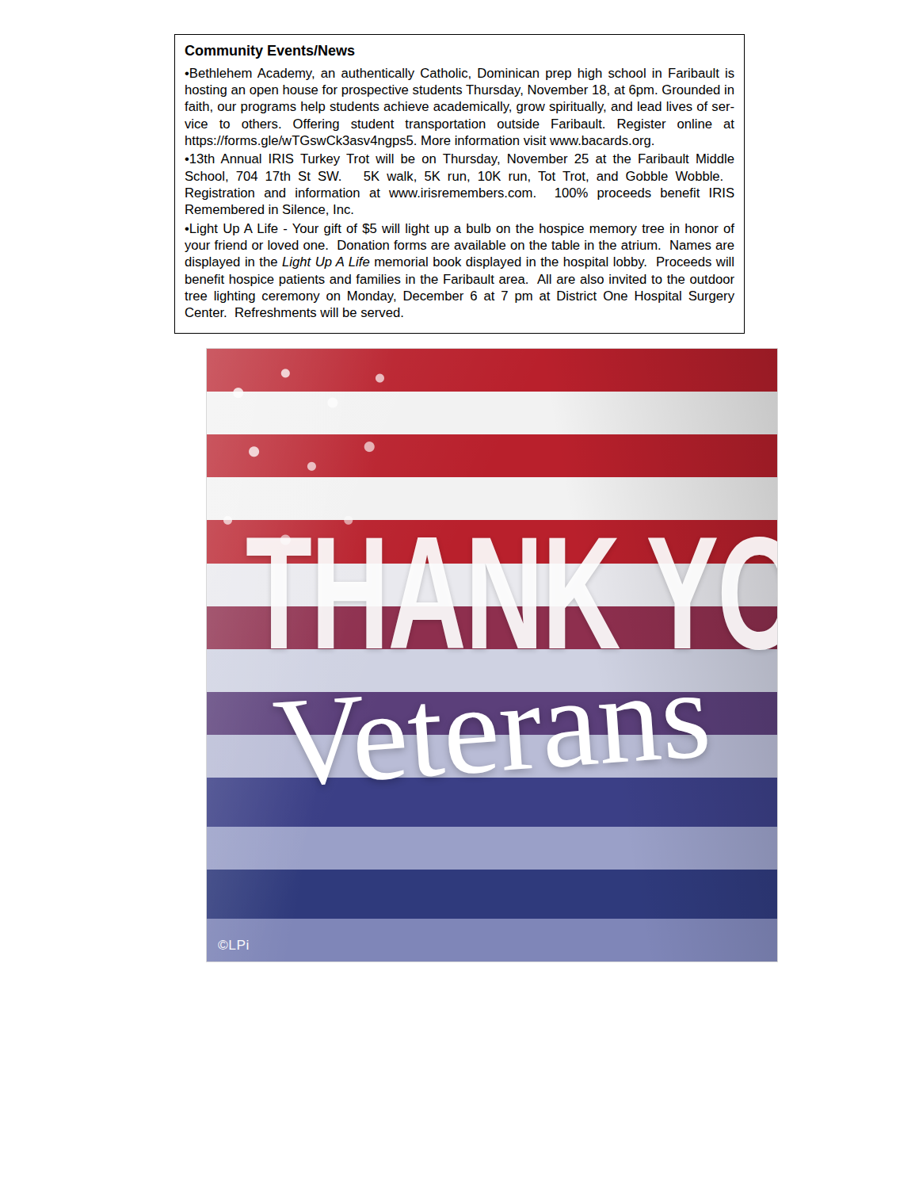Community Events/News
•Bethlehem Academy, an authentically Catholic, Dominican prep high school in Faribault is hosting an open house for prospective students Thursday, November 18, at 6pm. Grounded in faith, our programs help students achieve academically, grow spiritually, and lead lives of service to others. Offering student transportation outside Faribault. Register online at https://forms.gle/wTGswCk3asv4ngps5. More information visit www.bacards.org.
•13th Annual IRIS Turkey Trot will be on Thursday, November 25 at the Faribault Middle School, 704 17th St SW. 5K walk, 5K run, 10K run, Tot Trot, and Gobble Wobble. Registration and information at www.irisremembers.com. 100% proceeds benefit IRIS Remembered in Silence, Inc.
•Light Up A Life - Your gift of $5 will light up a bulb on the hospice memory tree in honor of your friend or loved one. Donation forms are available on the table in the atrium. Names are displayed in the Light Up A Life memorial book displayed in the hospital lobby. Proceeds will benefit hospice patients and families in the Faribault area. All are also invited to the outdoor tree lighting ceremony on Monday, December 6 at 7 pm at District One Hospital Surgery Center. Refreshments will be served.
THANK YOU
Veterans
©LPi